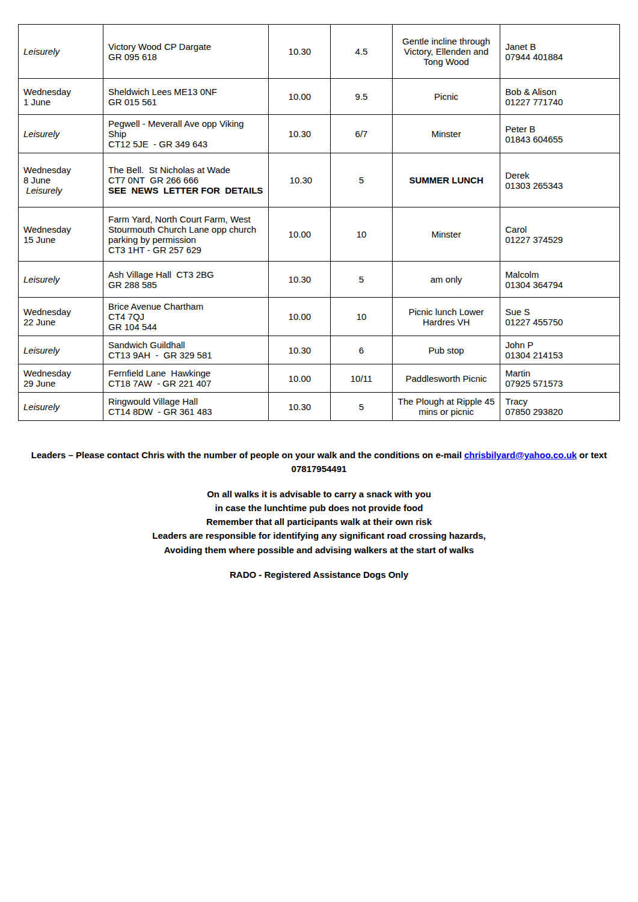| Leisurely | Victory Wood CP Dargate GR 095 618 | 10.30 | 4.5 | Gentle incline through Victory, Ellenden and Tong Wood | Janet B 07944 401884 |
| Wednesday 1 June | Sheldwich Lees ME13 0NF GR 015 561 | 10.00 | 9.5 | Picnic | Bob & Alison 01227 771740 |
| Leisurely | Pegwell - Meverall Ave opp Viking Ship CT12 5JE - GR 349 643 | 10.30 | 6/7 | Minster | Peter B 01843 604655 |
| Wednesday 8 June Leisurely | The Bell. St Nicholas at Wade CT7 0NT GR 266 666 SEE NEWS LETTER FOR DETAILS | 10.30 | 5 | SUMMER LUNCH | Derek 01303 265343 |
| Wednesday 15 June | Farm Yard, North Court Farm, West Stourmouth Church Lane opp church parking by permission CT3 1HT - GR 257 629 | 10.00 | 10 | Minster | Carol 01227 374529 |
| Leisurely | Ash Village Hall CT3 2BG GR 288 585 | 10.30 | 5 | am only | Malcolm 01304 364794 |
| Wednesday 22 June | Brice Avenue Chartham CT4 7QJ GR 104 544 | 10.00 | 10 | Picnic lunch Lower Hardres VH | Sue S 01227 455750 |
| Leisurely | Sandwich Guildhall CT13 9AH - GR 329 581 | 10.30 | 6 | Pub stop | John P 01304 214153 |
| Wednesday 29 June | Fernfield Lane Hawkinge CT18 7AW - GR 221 407 | 10.00 | 10/11 | Paddlesworth Picnic | Martin 07925 571573 |
| Leisurely | Ringwould Village Hall CT14 8DW - GR 361 483 | 10.30 | 5 | The Plough at Ripple 45 mins or picnic | Tracy 07850 293820 |
Leaders – Please contact Chris with the number of people on your walk and the conditions on e-mail chrisbilyard@yahoo.co.uk or text 07817954491
On all walks it is advisable to carry a snack with you
in case the lunchtime pub does not provide food
Remember that all participants walk at their own risk
Leaders are responsible for identifying any significant road crossing hazards,
Avoiding them where possible and advising walkers at the start of walks
RADO - Registered Assistance Dogs Only